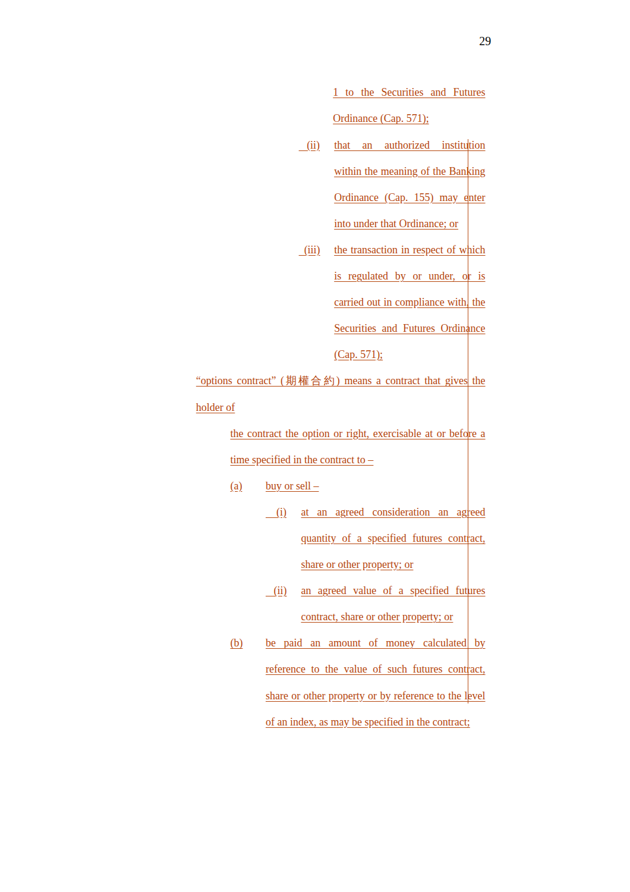29
1 to the Securities and Futures Ordinance (Cap. 571);
(ii)
that an authorized institution within the meaning of the Banking Ordinance (Cap. 155) may enter into under that Ordinance; or
(iii)
the transaction in respect of which is regulated by or under, or is carried out in compliance with, the Securities and Futures Ordinance (Cap. 571);
“options contract” (期權合約) means a contract that gives the holder of
the contract the option or right, exercisable at or before a time specified in the contract to –
(a)
buy or sell –
(i)
at an agreed consideration an agreed quantity of a specified futures contract, share or other property; or
(ii)
an agreed value of a specified futures contract, share or other property; or
(b)
be paid an amount of money calculated by reference to the value of such futures contract, share or other property or by reference to the level of an index, as may be specified in the contract;